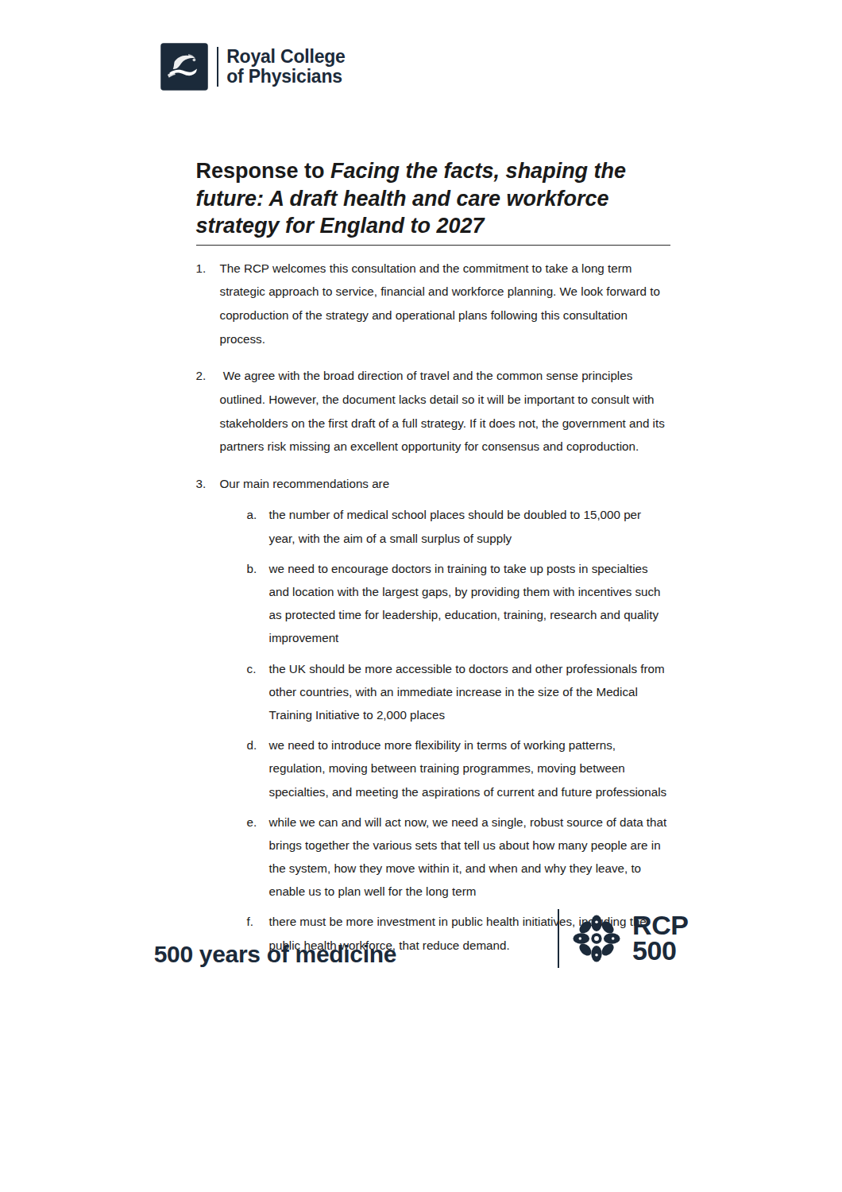Royal College
of Physicians
Response to Facing the facts, shaping the future: A draft health and care workforce strategy for England to 2027
The RCP welcomes this consultation and the commitment to take a long term strategic approach to service, financial and workforce planning. We look forward to coproduction of the strategy and operational plans following this consultation process.
We agree with the broad direction of travel and the common sense principles outlined. However, the document lacks detail so it will be important to consult with stakeholders on the first draft of a full strategy. If it does not, the government and its partners risk missing an excellent opportunity for consensus and coproduction.
Our main recommendations are
the number of medical school places should be doubled to 15,000 per year, with the aim of a small surplus of supply
we need to encourage doctors in training to take up posts in specialties and location with the largest gaps, by providing them with incentives such as protected time for leadership, education, training, research and quality improvement
the UK should be more accessible to doctors and other professionals from other countries, with an immediate increase in the size of the Medical Training Initiative to 2,000 places
we need to introduce more flexibility in terms of working patterns, regulation, moving between training programmes, moving between specialties, and meeting the aspirations of current and future professionals
while we can and will act now, we need a single, robust source of data that brings together the various sets that tell us about how many people are in the system, how they move within it, and when and why they leave, to enable us to plan well for the long term
there must be more investment in public health initiatives, including the public health workforce, that reduce demand.
500 years of medicine
RCP
500